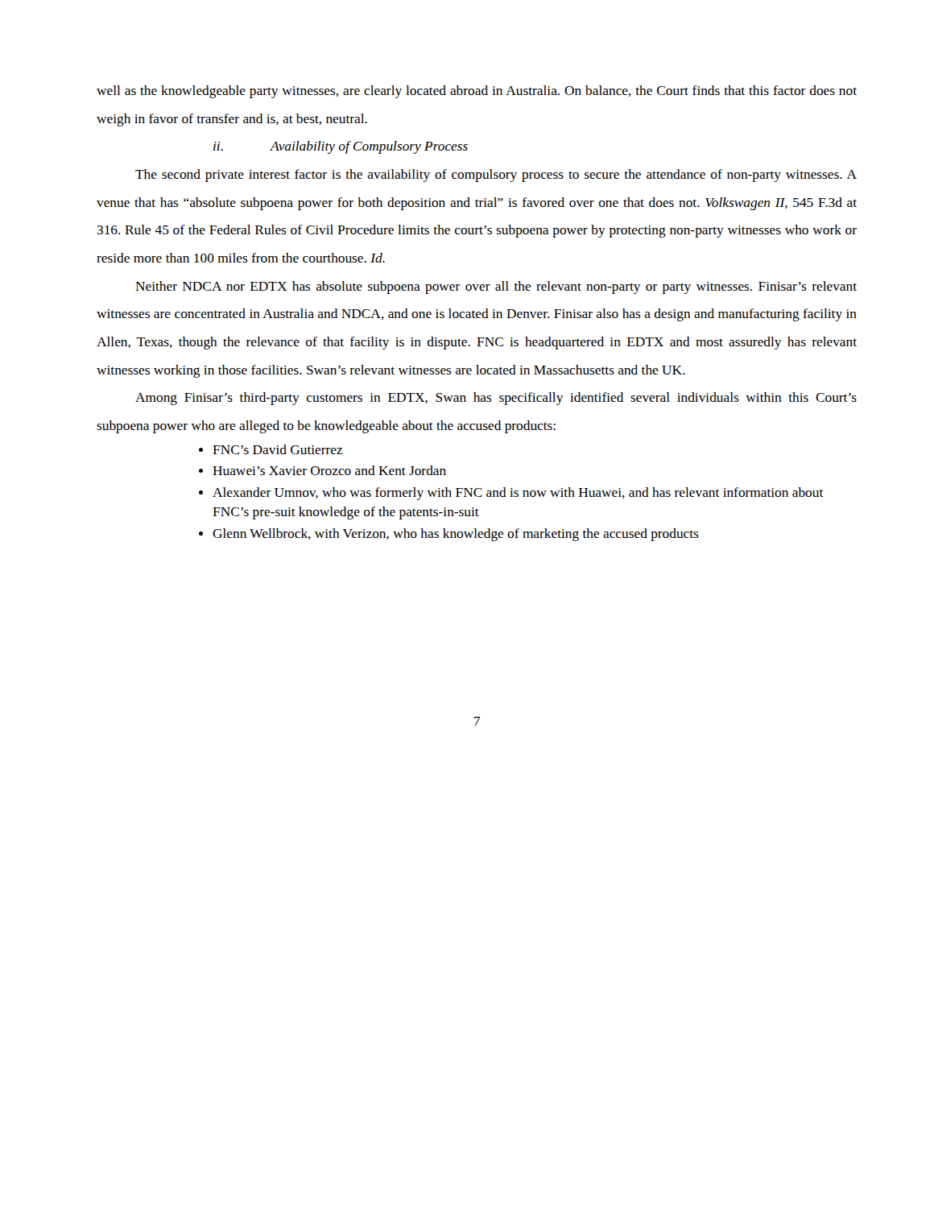well as the knowledgeable party witnesses, are clearly located abroad in Australia. On balance, the Court finds that this factor does not weigh in favor of transfer and is, at best, neutral.
ii. Availability of Compulsory Process
The second private interest factor is the availability of compulsory process to secure the attendance of non-party witnesses. A venue that has “absolute subpoena power for both deposition and trial” is favored over one that does not. Volkswagen II, 545 F.3d at 316. Rule 45 of the Federal Rules of Civil Procedure limits the court’s subpoena power by protecting non-party witnesses who work or reside more than 100 miles from the courthouse. Id.
Neither NDCA nor EDTX has absolute subpoena power over all the relevant non-party or party witnesses. Finisar’s relevant witnesses are concentrated in Australia and NDCA, and one is located in Denver. Finisar also has a design and manufacturing facility in Allen, Texas, though the relevance of that facility is in dispute. FNC is headquartered in EDTX and most assuredly has relevant witnesses working in those facilities. Swan’s relevant witnesses are located in Massachusetts and the UK.
Among Finisar’s third-party customers in EDTX, Swan has specifically identified several individuals within this Court’s subpoena power who are alleged to be knowledgeable about the accused products:
FNC’s David Gutierrez
Huawei’s Xavier Orozco and Kent Jordan
Alexander Umnov, who was formerly with FNC and is now with Huawei, and has relevant information about FNC’s pre-suit knowledge of the patents-in-suit
Glenn Wellbrock, with Verizon, who has knowledge of marketing the accused products
7